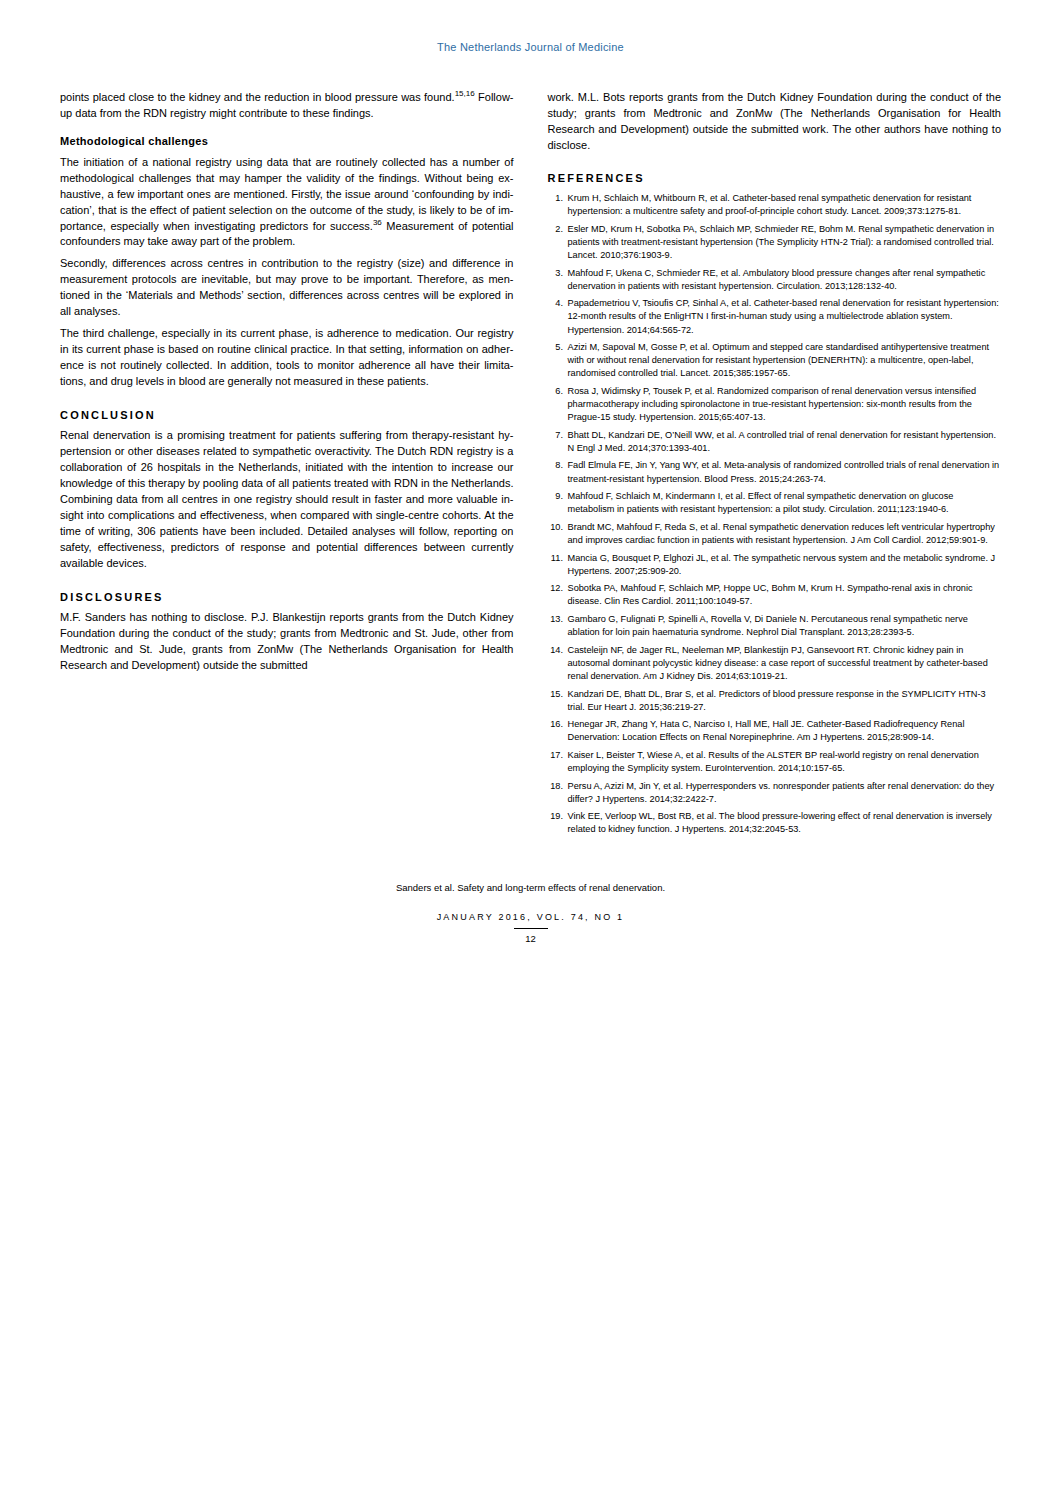The Netherlands Journal of Medicine
points placed close to the kidney and the reduction in blood pressure was found.15,16 Follow-up data from the RDN registry might contribute to these findings.
Methodological challenges
The initiation of a national registry using data that are routinely collected has a number of methodological challenges that may hamper the validity of the findings. Without being exhaustive, a few important ones are mentioned. Firstly, the issue around ‘confounding by indication’, that is the effect of patient selection on the outcome of the study, is likely to be of importance, especially when investigating predictors for success.36 Measurement of potential confounders may take away part of the problem.
Secondly, differences across centres in contribution to the registry (size) and difference in measurement protocols are inevitable, but may prove to be important. Therefore, as mentioned in the ‘Materials and Methods’ section, differences across centres will be explored in all analyses.
The third challenge, especially in its current phase, is adherence to medication. Our registry in its current phase is based on routine clinical practice. In that setting, information on adherence is not routinely collected. In addition, tools to monitor adherence all have their limitations, and drug levels in blood are generally not measured in these patients.
CONCLUSION
Renal denervation is a promising treatment for patients suffering from therapy-resistant hypertension or other diseases related to sympathetic overactivity. The Dutch RDN registry is a collaboration of 26 hospitals in the Netherlands, initiated with the intention to increase our knowledge of this therapy by pooling data of all patients treated with RDN in the Netherlands. Combining data from all centres in one registry should result in faster and more valuable insight into complications and effectiveness, when compared with single-centre cohorts. At the time of writing, 306 patients have been included. Detailed analyses will follow, reporting on safety, effectiveness, predictors of response and potential differences between currently available devices.
DISCLOSURES
M.F. Sanders has nothing to disclose. P.J. Blankestijn reports grants from the Dutch Kidney Foundation during the conduct of the study; grants from Medtronic and St. Jude, other from Medtronic and St. Jude, grants from ZonMw (The Netherlands Organisation for Health Research and Development) outside the submitted
work. M.L. Bots reports grants from the Dutch Kidney Foundation during the conduct of the study; grants from Medtronic and ZonMw (The Netherlands Organisation for Health Research and Development) outside the submitted work. The other authors have nothing to disclose.
REFERENCES
Krum H, Schlaich M, Whitbourn R, et al. Catheter-based renal sympathetic denervation for resistant hypertension: a multicentre safety and proof-of-principle cohort study. Lancet. 2009;373:1275-81.
Esler MD, Krum H, Sobotka PA, Schlaich MP, Schmieder RE, Bohm M. Renal sympathetic denervation in patients with treatment-resistant hypertension (The Symplicity HTN-2 Trial): a randomised controlled trial. Lancet. 2010;376:1903-9.
Mahfoud F, Ukena C, Schmieder RE, et al. Ambulatory blood pressure changes after renal sympathetic denervation in patients with resistant hypertension. Circulation. 2013;128:132-40.
Papademetriou V, Tsioufis CP, Sinhal A, et al. Catheter-based renal denervation for resistant hypertension: 12-month results of the EnligHTN I first-in-human study using a multielectrode ablation system. Hypertension. 2014;64:565-72.
Azizi M, Sapoval M, Gosse P, et al. Optimum and stepped care standardised antihypertensive treatment with or without renal denervation for resistant hypertension (DENERHTN): a multicentre, open-label, randomised controlled trial. Lancet. 2015;385:1957-65.
Rosa J, Widimsky P, Tousek P, et al. Randomized comparison of renal denervation versus intensified pharmacotherapy including spironolactone in true-resistant hypertension: six-month results from the Prague-15 study. Hypertension. 2015;65:407-13.
Bhatt DL, Kandzari DE, O’Neill WW, et al. A controlled trial of renal denervation for resistant hypertension. N Engl J Med. 2014;370:1393-401.
Fadl Elmula FE, Jin Y, Yang WY, et al. Meta-analysis of randomized controlled trials of renal denervation in treatment-resistant hypertension. Blood Press. 2015;24:263-74.
Mahfoud F, Schlaich M, Kindermann I, et al. Effect of renal sympathetic denervation on glucose metabolism in patients with resistant hypertension: a pilot study. Circulation. 2011;123:1940-6.
Brandt MC, Mahfoud F, Reda S, et al. Renal sympathetic denervation reduces left ventricular hypertrophy and improves cardiac function in patients with resistant hypertension. J Am Coll Cardiol. 2012;59:901-9.
Mancia G, Bousquet P, Elghozi JL, et al. The sympathetic nervous system and the metabolic syndrome. J Hypertens. 2007;25:909-20.
Sobotka PA, Mahfoud F, Schlaich MP, Hoppe UC, Bohm M, Krum H. Sympatho-renal axis in chronic disease. Clin Res Cardiol. 2011;100:1049-57.
Gambaro G, Fulignati P, Spinelli A, Rovella V, Di Daniele N. Percutaneous renal sympathetic nerve ablation for loin pain haematuria syndrome. Nephrol Dial Transplant. 2013;28:2393-5.
Casteleijn NF, de Jager RL, Neeleman MP, Blankestijn PJ, Gansevoort RT. Chronic kidney pain in autosomal dominant polycystic kidney disease: a case report of successful treatment by catheter-based renal denervation. Am J Kidney Dis. 2014;63:1019-21.
Kandzari DE, Bhatt DL, Brar S, et al. Predictors of blood pressure response in the SYMPLICITY HTN-3 trial. Eur Heart J. 2015;36:219-27.
Henegar JR, Zhang Y, Hata C, Narciso I, Hall ME, Hall JE. Catheter-Based Radiofrequency Renal Denervation: Location Effects on Renal Norepinephrine. Am J Hypertens. 2015;28:909-14.
Kaiser L, Beister T, Wiese A, et al. Results of the ALSTER BP real-world registry on renal denervation employing the Symplicity system. EuroIntervention. 2014;10:157-65.
Persu A, Azizi M, Jin Y, et al. Hyperresponders vs. nonresponder patients after renal denervation: do they differ? J Hypertens. 2014;32:2422-7.
Vink EE, Verloop WL, Bost RB, et al. The blood pressure-lowering effect of renal denervation is inversely related to kidney function. J Hypertens. 2014;32:2045-53.
Sanders et al. Safety and long-term effects of renal denervation.
JANUARY 2016, VOL. 74, NO 1
12